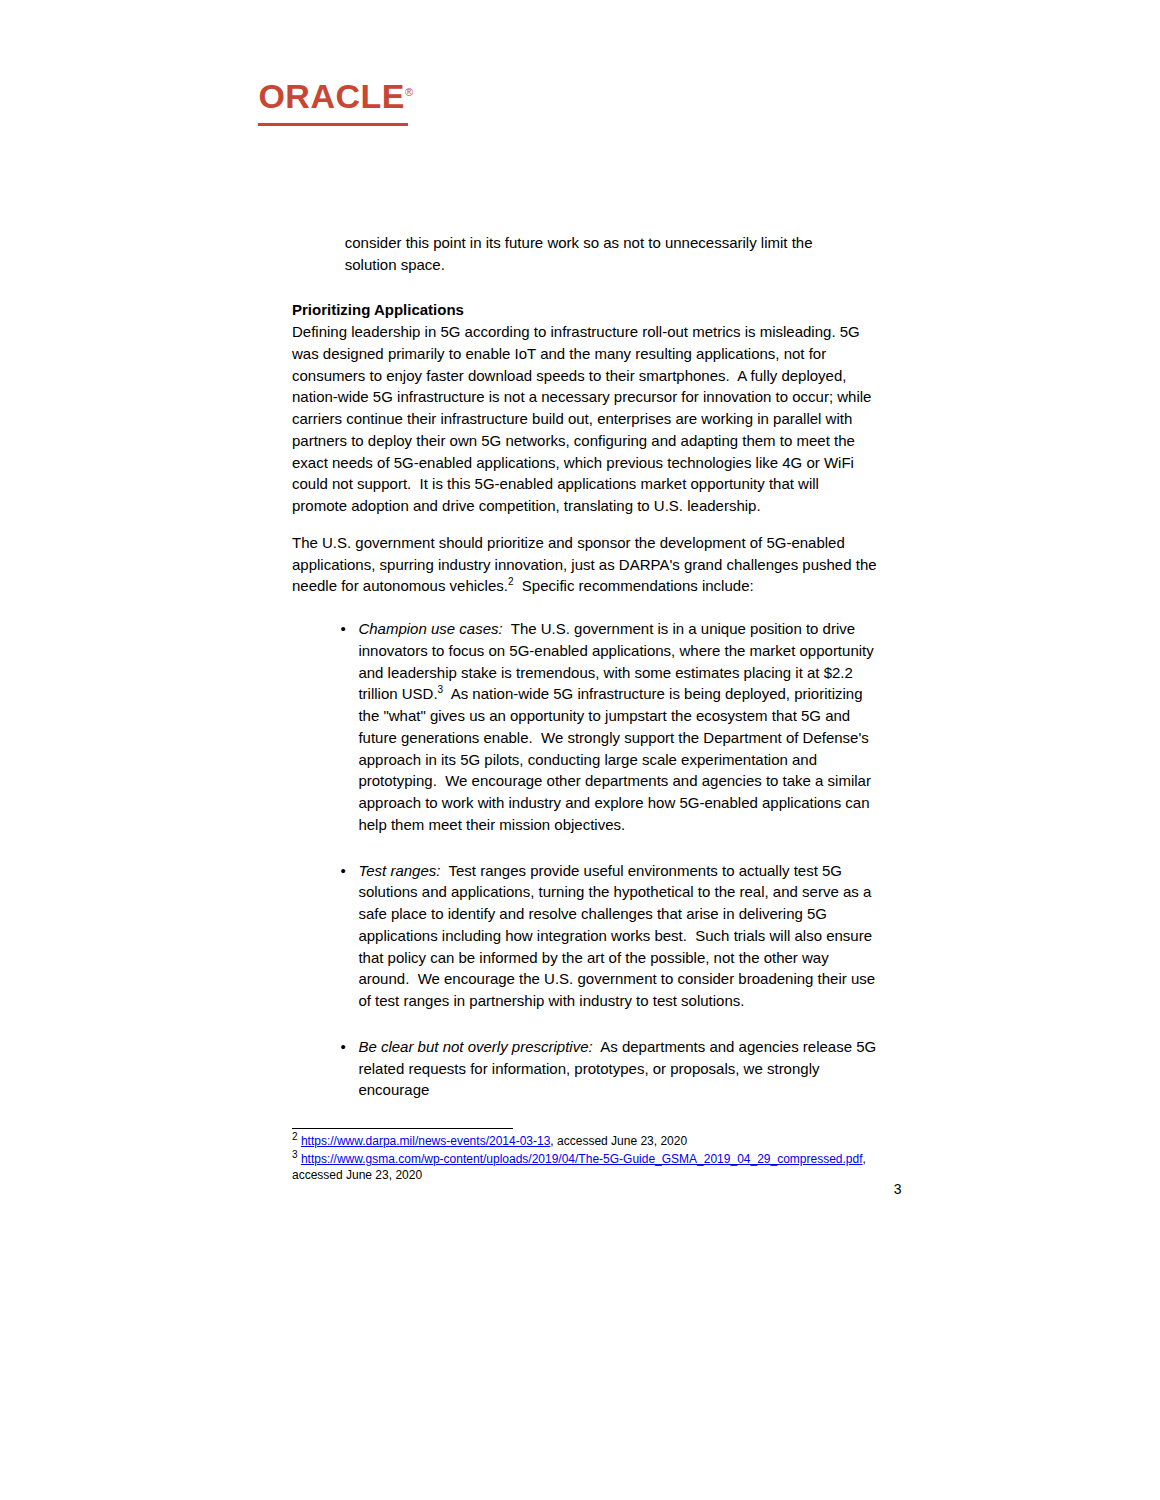ORACLE®
consider this point in its future work so as not to unnecessarily limit the solution space.
Prioritizing Applications
Defining leadership in 5G according to infrastructure roll-out metrics is misleading. 5G was designed primarily to enable IoT and the many resulting applications, not for consumers to enjoy faster download speeds to their smartphones. A fully deployed, nation-wide 5G infrastructure is not a necessary precursor for innovation to occur; while carriers continue their infrastructure build out, enterprises are working in parallel with partners to deploy their own 5G networks, configuring and adapting them to meet the exact needs of 5G-enabled applications, which previous technologies like 4G or WiFi could not support. It is this 5G-enabled applications market opportunity that will promote adoption and drive competition, translating to U.S. leadership.
The U.S. government should prioritize and sponsor the development of 5G-enabled applications, spurring industry innovation, just as DARPA's grand challenges pushed the needle for autonomous vehicles.2 Specific recommendations include:
Champion use cases: The U.S. government is in a unique position to drive innovators to focus on 5G-enabled applications, where the market opportunity and leadership stake is tremendous, with some estimates placing it at $2.2 trillion USD.3 As nation-wide 5G infrastructure is being deployed, prioritizing the "what" gives us an opportunity to jumpstart the ecosystem that 5G and future generations enable. We strongly support the Department of Defense's approach in its 5G pilots, conducting large scale experimentation and prototyping. We encourage other departments and agencies to take a similar approach to work with industry and explore how 5G-enabled applications can help them meet their mission objectives.
Test ranges: Test ranges provide useful environments to actually test 5G solutions and applications, turning the hypothetical to the real, and serve as a safe place to identify and resolve challenges that arise in delivering 5G applications including how integration works best. Such trials will also ensure that policy can be informed by the art of the possible, not the other way around. We encourage the U.S. government to consider broadening their use of test ranges in partnership with industry to test solutions.
Be clear but not overly prescriptive: As departments and agencies release 5G related requests for information, prototypes, or proposals, we strongly encourage
2 https://www.darpa.mil/news-events/2014-03-13, accessed June 23, 2020
3 https://www.gsma.com/wp-content/uploads/2019/04/The-5G-Guide_GSMA_2019_04_29_compressed.pdf, accessed June 23, 2020
3